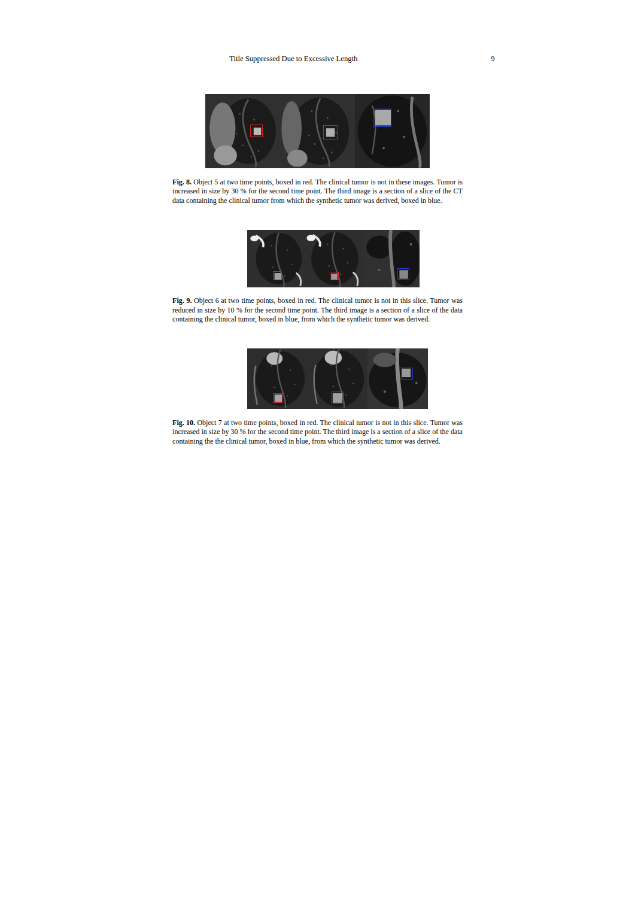Title Suppressed Due to Excessive Length 9
Fig. 8. Object 5 at two time points, boxed in red. The clinical tumor is not in these images. Tumor is increased in size by 30 % for the second time point. The third image is a section of a slice of the CT data containing the clinical tumor from which the synthetic tumor was derived, boxed in blue.
Fig. 9. Object 6 at two time points, boxed in red. The clinical tumor is not in this slice. Tumor was reduced in size by 10 % for the second time point. The third image is a section of a slice of the data containing the clinical tumor, boxed in blue, from which the synthetic tumor was derived.
Fig. 10. Object 7 at two time points, boxed in red. The clinical tumor is not in this slice. Tumor was increased in size by 30 % for the second time point. The third image is a section of a slice of the data containing the the clinical tumor, boxed in blue, from which the synthetic tumor was derived.